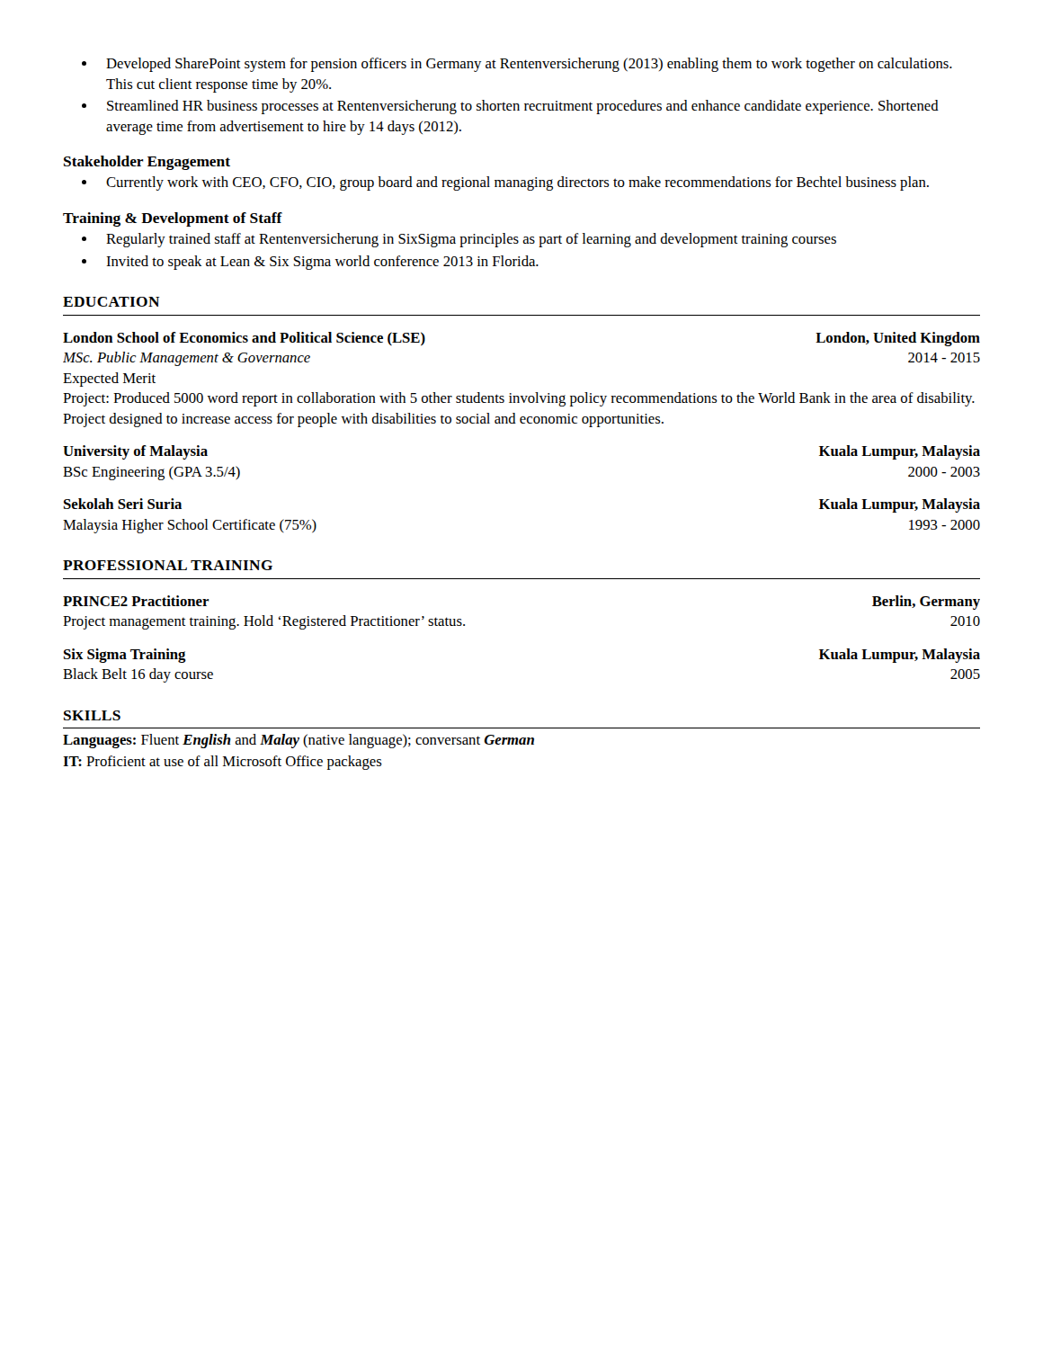Developed SharePoint system for pension officers in Germany at Rentenversicherung (2013) enabling them to work together on calculations. This cut client response time by 20%.
Streamlined HR business processes at Rentenversicherung to shorten recruitment procedures and enhance candidate experience. Shortened average time from advertisement to hire by 14 days (2012).
Stakeholder Engagement
Currently work with CEO, CFO, CIO, group board and regional managing directors to make recommendations for Bechtel business plan.
Training & Development of Staff
Regularly trained staff at Rentenversicherung in SixSigma principles as part of learning and development training courses
Invited to speak at Lean & Six Sigma world conference 2013 in Florida.
Education
London School of Economics and Political Science (LSE)
MSc. Public Management & Governance
London, United Kingdom
2014 - 2015
Expected Merit
Project: Produced 5000 word report in collaboration with 5 other students involving policy recommendations to the World Bank in the area of disability. Project designed to increase access for people with disabilities to social and economic opportunities.
University of Malaysia
BSc Engineering (GPA 3.5/4)
Kuala Lumpur, Malaysia
2000 - 2003
Sekolah Seri Suria
Malaysia Higher School Certificate (75%)
Kuala Lumpur, Malaysia
1993 - 2000
Professional Training
PRINCE2 Practitioner
Project management training. Hold ‘Registered Practitioner’ status.
Berlin, Germany
2010
Six Sigma Training
Black Belt 16 day course
Kuala Lumpur, Malaysia
2005
Skills
Languages: Fluent English and Malay (native language); conversant German
IT: Proficient at use of all Microsoft Office packages